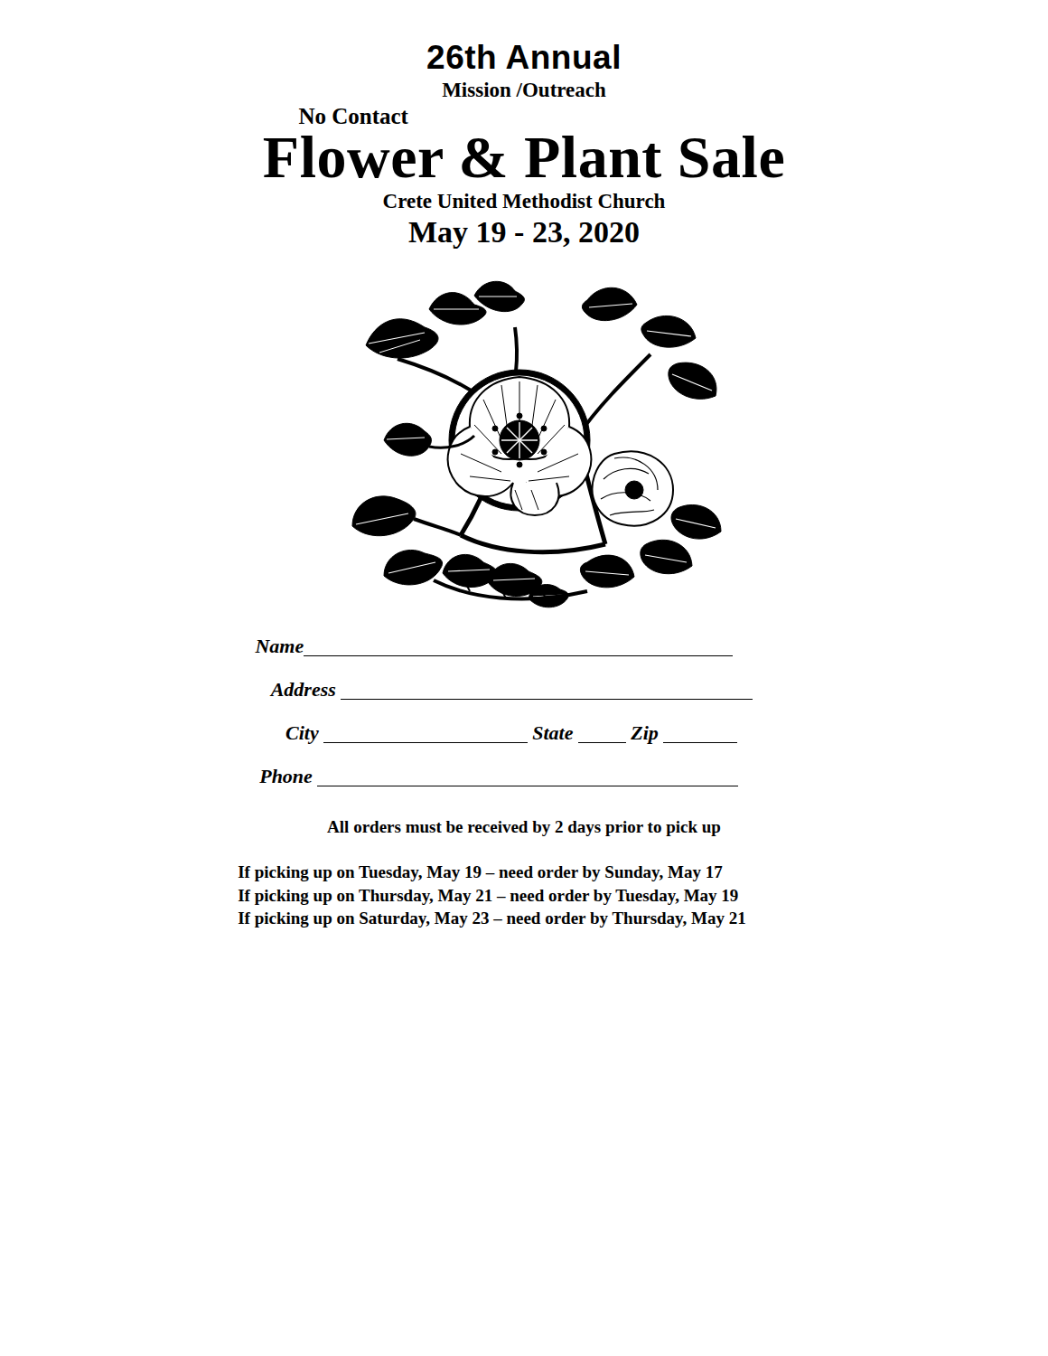26th Annual
Mission /Outreach
No Contact
Flower & Plant Sale
Crete United Methodist Church
May 19 - 23, 2020
Name
Address
City State Zip
Phone
All orders must be received by 2 days prior to pick up
If picking up on Tuesday, May 19 – need order by Sunday, May 17
If picking up on Thursday, May 21 – need order by Tuesday, May 19
If picking up on Saturday, May 23 – need order by Thursday, May 21